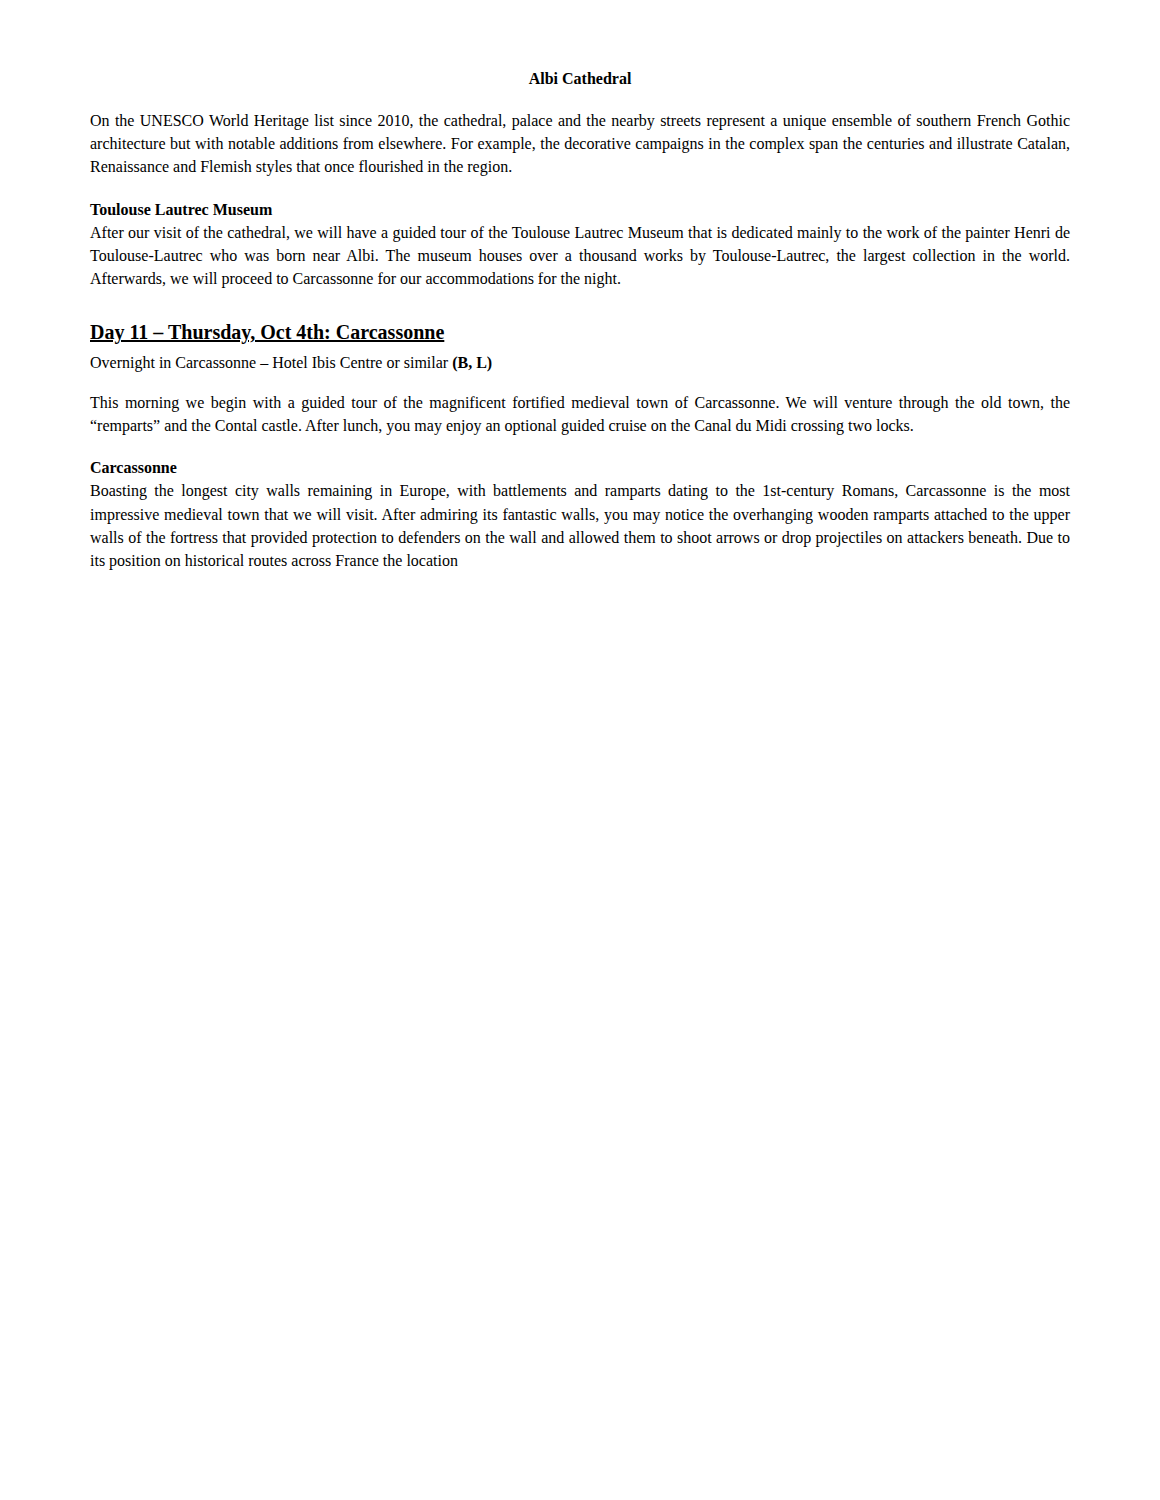Albi Cathedral
On the UNESCO World Heritage list since 2010, the cathedral, palace and the nearby streets represent a unique ensemble of southern French Gothic architecture but with notable additions from elsewhere. For example, the decorative campaigns in the complex span the centuries and illustrate Catalan, Renaissance and Flemish styles that once flourished in the region.
Toulouse Lautrec Museum
After our visit of the cathedral, we will have a guided tour of the Toulouse Lautrec Museum that is dedicated mainly to the work of the painter Henri de Toulouse-Lautrec who was born near Albi. The museum houses over a thousand works by Toulouse-Lautrec, the largest collection in the world. Afterwards, we will proceed to Carcassonne for our accommodations for the night.
Day 11 – Thursday, Oct 4th: Carcassonne
Overnight in Carcassonne – Hotel Ibis Centre or similar (B, L)
This morning we begin with a guided tour of the magnificent fortified medieval town of Carcassonne. We will venture through the old town, the “remparts” and the Contal castle. After lunch, you may enjoy an optional guided cruise on the Canal du Midi crossing two locks.
Carcassonne
Boasting the longest city walls remaining in Europe, with battlements and ramparts dating to the 1st-century Romans, Carcassonne is the most impressive medieval town that we will visit. After admiring its fantastic walls, you may notice the overhanging wooden ramparts attached to the upper walls of the fortress that provided protection to defenders on the wall and allowed them to shoot arrows or drop projectiles on attackers beneath. Due to its position on historical routes across France the location